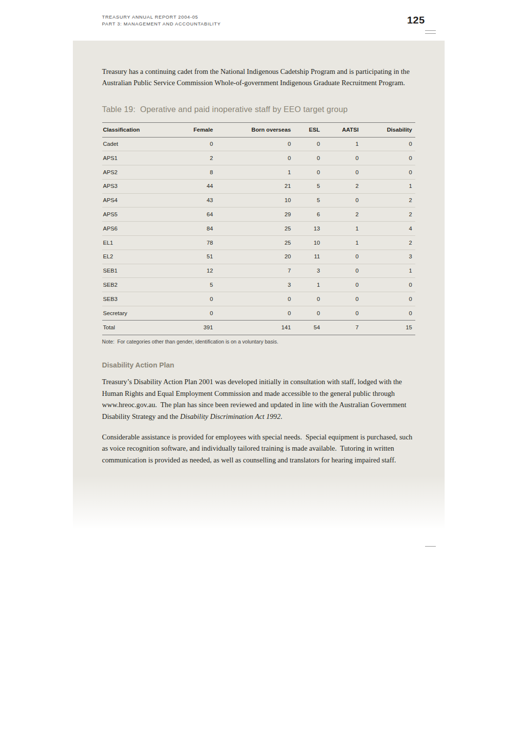Treasury Annual Report 2004-05
Part 3: Management and Accountability
125
Treasury has a continuing cadet from the National Indigenous Cadetship Program and is participating in the Australian Public Service Commission Whole-of-government Indigenous Graduate Recruitment Program.
Table 19: Operative and paid inoperative staff by EEO target group
| Classification | Female | Born overseas | ESL | AATSI | Disability |
| --- | --- | --- | --- | --- | --- |
| Cadet | 0 | 0 | 0 | 1 | 0 |
| APS1 | 2 | 0 | 0 | 0 | 0 |
| APS2 | 8 | 1 | 0 | 0 | 0 |
| APS3 | 44 | 21 | 5 | 2 | 1 |
| APS4 | 43 | 10 | 5 | 0 | 2 |
| APS5 | 64 | 29 | 6 | 2 | 2 |
| APS6 | 84 | 25 | 13 | 1 | 4 |
| EL1 | 78 | 25 | 10 | 1 | 2 |
| EL2 | 51 | 20 | 11 | 0 | 3 |
| SEB1 | 12 | 7 | 3 | 0 | 1 |
| SEB2 | 5 | 3 | 1 | 0 | 0 |
| SEB3 | 0 | 0 | 0 | 0 | 0 |
| Secretary | 0 | 0 | 0 | 0 | 0 |
| Total | 391 | 141 | 54 | 7 | 15 |
Note: For categories other than gender, identification is on a voluntary basis.
Disability Action Plan
Treasury’s Disability Action Plan 2001 was developed initially in consultation with staff, lodged with the Human Rights and Equal Employment Commission and made accessible to the general public through www.hreoc.gov.au. The plan has since been reviewed and updated in line with the Australian Government Disability Strategy and the Disability Discrimination Act 1992.
Considerable assistance is provided for employees with special needs. Special equipment is purchased, such as voice recognition software, and individually tailored training is made available. Tutoring in written communication is provided as needed, as well as counselling and translators for hearing impaired staff.